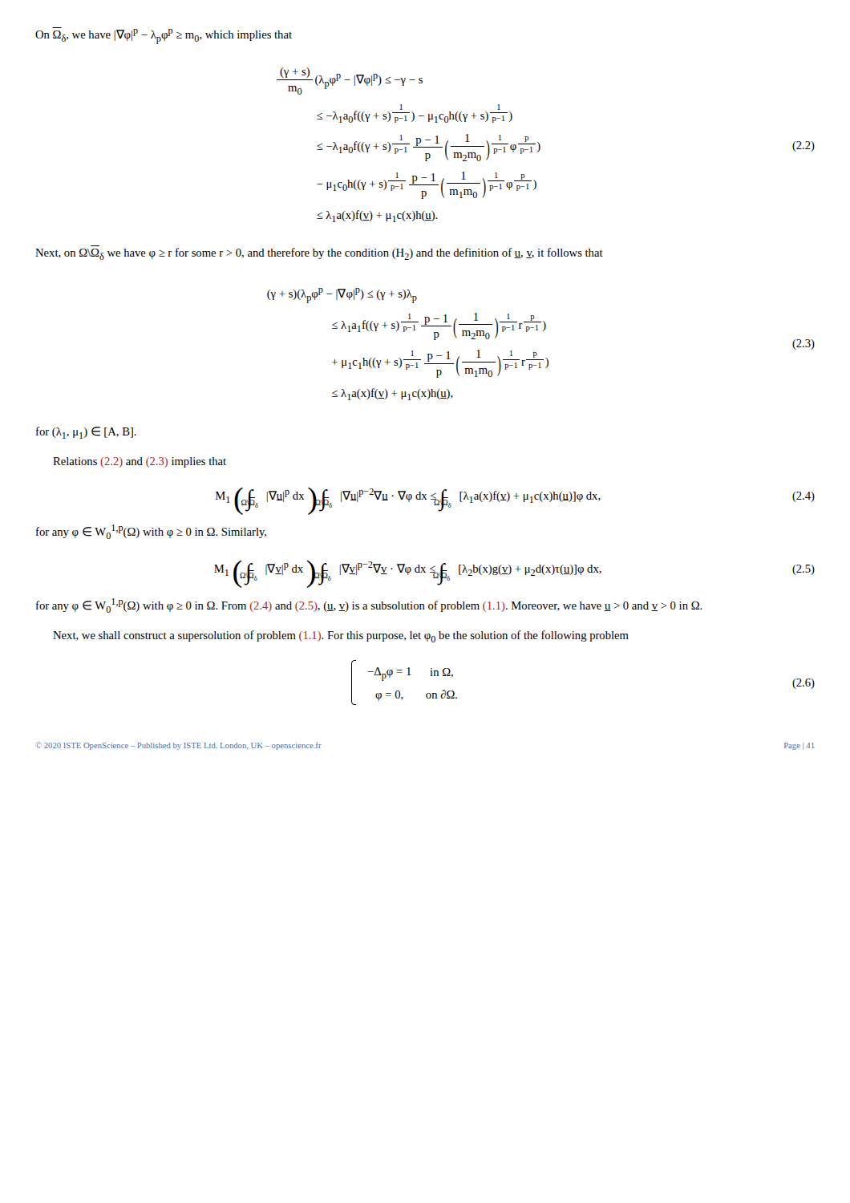On Ωδ, we have |∇φ|p − λpφp ≥ m0, which implies that
(γ + s) m0(λpφp − |∇φ|p) ≤ −γ − s ≤ −λ1a0f((γ + s)1 p−1) − μ1c0h((γ + s)1 p−1) ≤ −λ1a0f((γ + s)1 p−1p − 1 p(1 m2m0)1 p−1φpp−1) − μ1c0h((γ + s)1 p−1p − 1 p(1 m1m0)1 p−1φpp−1) ≤ λ1a(x)f(v) + μ1c(x)h(u).
(2.2)
Next, on Ω\Ωδ we have φ ≥ r for some r > 0, and therefore by the condition (H2) and the definition of u, v, it follows that
(γ + s)(λpφp − |∇φ|p) ≤ (γ + s)λp ≤ λ1a1f((γ + s)1 p−1p − 1 p(1 m2m0)1 p−1rpp−1) + μ1c1h((γ + s)1 p−1p − 1 p(1 m1m0)1 p−1rpp−1) ≤ λ1a(x)f(v) + μ1c(x)h(u),
(2.3)
for (λ1, μ1) ∈ [A, B].
Relations (2.2) and (2.3) implies that
M1 ( ∫Ω\Ωδ |∇u|p dx ) ∫Ω\Ωδ |∇u|p−2∇u · ∇φ dx ≤ ∫Ω\Ωδ [λ1a(x)f(v) + μ1c(x)h(u)]φ dx,
(2.4)
for any φ ∈ W01,p(Ω) with φ ≥ 0 in Ω. Similarly,
M1 ( ∫Ω\Ωδ |∇v|p dx ) ∫Ω\Ωδ |∇v|p−2∇v · ∇φ dx ≤ ∫Ω\Ωδ [λ2b(x)g(v) + μ2d(x)τ(u)]φ dx,
(2.5)
for any φ ∈ W01,p(Ω) with φ ≥ 0 in Ω. From (2.4) and (2.5), (u, v) is a subsolution of problem (1.1). Moreover, we have u > 0 and v > 0 in Ω.
Next, we shall construct a supersolution of problem (1.1). For this purpose, let φ0 be the solution of the following problem
| −Δ p φ = 1 | in Ω, |
| φ = 0, | on ∂Ω. |
(2.6)
© 2020 ISTE OpenScience – Published by ISTE Ltd. London, UK – openscience.fr Page | 41